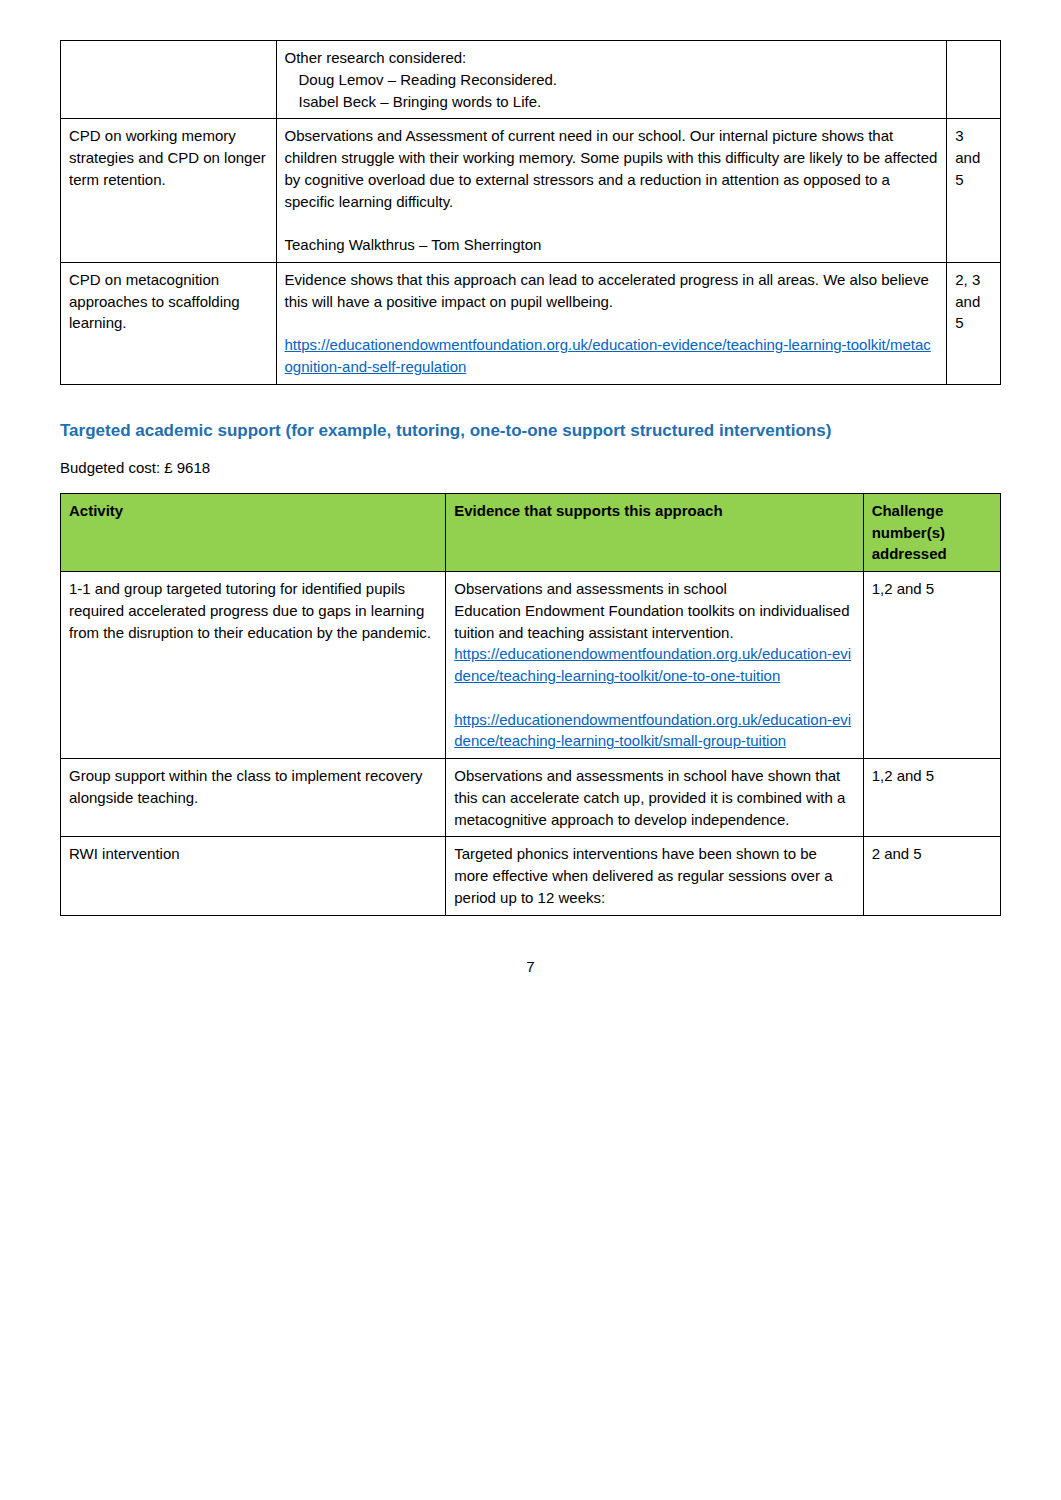| | Other research considered: Doug Lemov – Reading Reconsidered. Isabel Beck – Bringing words to Life. | |
| CPD on working memory strategies and CPD on longer term retention. | Observations and Assessment of current need in our school. Our internal picture shows that children struggle with their working memory. Some pupils with this difficulty are likely to be affected by cognitive overload due to external stressors and a reduction in attention as opposed to a specific learning difficulty. Teaching Walkthrus – Tom Sherrington | 3 and 5 |
| CPD on metacognition approaches to scaffolding learning. | Evidence shows that this approach can lead to accelerated progress in all areas. We also believe this will have a positive impact on pupil wellbeing. https://educationendowmentfoundation.org.uk/education-evidence/teaching-learning-toolkit/metacognition-and-self-regulation | 2, 3 and 5 |
Targeted academic support (for example, tutoring, one-to-one support structured interventions)
Budgeted cost: £ 9618
| Activity | Evidence that supports this approach | Challenge number(s) addressed |
| --- | --- | --- |
| 1-1 and group targeted tutoring for identified pupils required accelerated progress due to gaps in learning from the disruption to their education by the pandemic. | Observations and assessments in school Education Endowment Foundation toolkits on individualised tuition and teaching assistant intervention. https://educationendowmentfoundation.org.uk/education-evidence/teaching-learning-toolkit/one-to-one-tuition https://educationendowmentfoundation.org.uk/education-evidence/teaching-learning-toolkit/small-group-tuition | 1,2 and 5 |
| Group support within the class to implement recovery alongside teaching. | Observations and assessments in school have shown that this can accelerate catch up, provided it is combined with a metacognitive approach to develop independence. | 1,2 and 5 |
| RWI intervention | Targeted phonics interventions have been shown to be more effective when delivered as regular sessions over a period up to 12 weeks: | 2 and 5 |
7